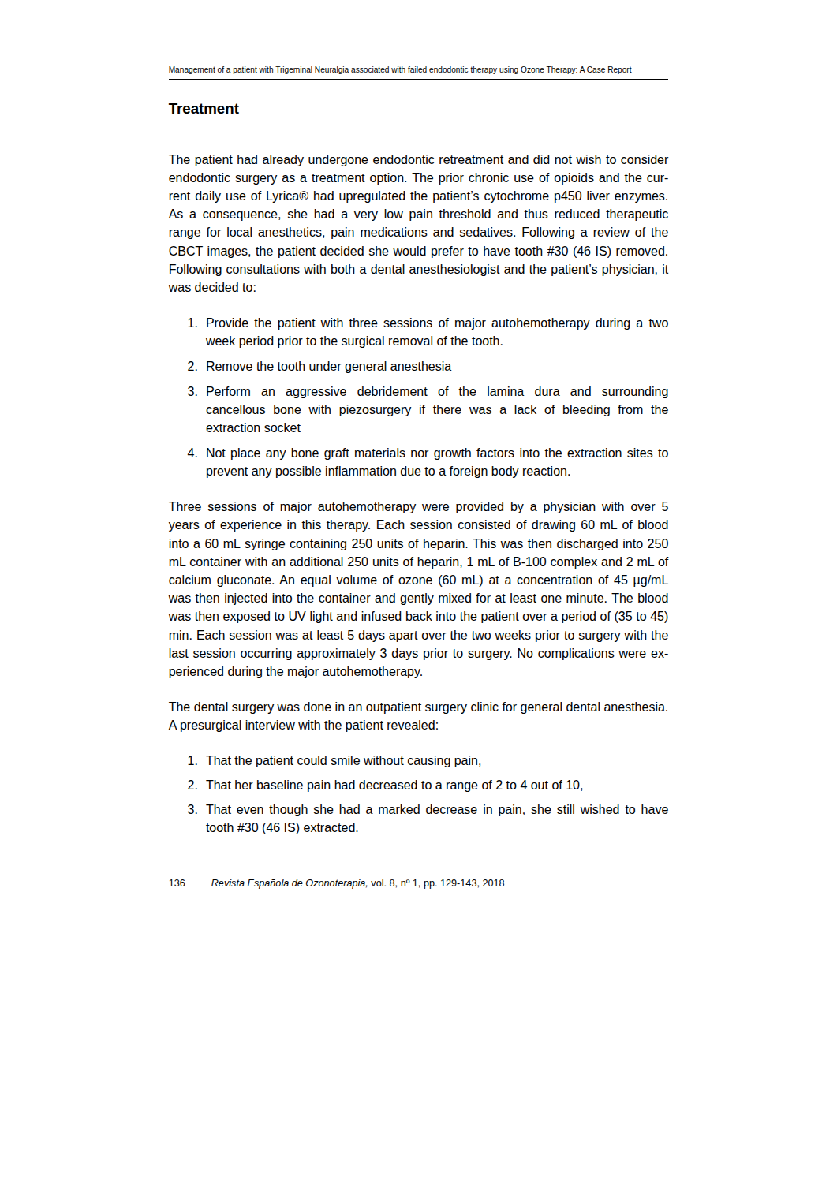Management of a patient with Trigeminal Neuralgia associated with failed endodontic therapy using Ozone Therapy: A Case Report
Treatment
The patient had already undergone endodontic retreatment and did not wish to consider endodontic surgery as a treatment option. The prior chronic use of opioids and the current daily use of Lyrica® had upregulated the patient’s cytochrome p450 liver enzymes. As a consequence, she had a very low pain threshold and thus reduced therapeutic range for local anesthetics, pain medications and sedatives. Following a review of the CBCT images, the patient decided she would prefer to have tooth #30 (46 IS) removed. Following consultations with both a dental anesthesiologist and the patient’s physician, it was decided to:
Provide the patient with three sessions of major autohemotherapy during a two week period prior to the surgical removal of the tooth.
Remove the tooth under general anesthesia
Perform an aggressive debridement of the lamina dura and surrounding cancellous bone with piezosurgery if there was a lack of bleeding from the extraction socket
Not place any bone graft materials nor growth factors into the extraction sites to prevent any possible inflammation due to a foreign body reaction.
Three sessions of major autohemotherapy were provided by a physician with over 5 years of experience in this therapy. Each session consisted of drawing 60 mL of blood into a 60 mL syringe containing 250 units of heparin. This was then discharged into 250 mL container with an additional 250 units of heparin, 1 mL of B-100 complex and 2 mL of calcium gluconate. An equal volume of ozone (60 mL) at a concentration of 45 µg/mL was then injected into the container and gently mixed for at least one minute. The blood was then exposed to UV light and infused back into the patient over a period of (35 to 45) min. Each session was at least 5 days apart over the two weeks prior to surgery with the last session occurring approximately 3 days prior to surgery. No complications were experienced during the major autohemotherapy.
The dental surgery was done in an outpatient surgery clinic for general dental anesthesia. A presurgical interview with the patient revealed:
That the patient could smile without causing pain,
That her baseline pain had decreased to a range of 2 to 4 out of 10,
That even though she had a marked decrease in pain, she still wished to have tooth #30 (46 IS) extracted.
136 Revista Española de Ozonoterapia, vol. 8, nº 1, pp. 129-143, 2018